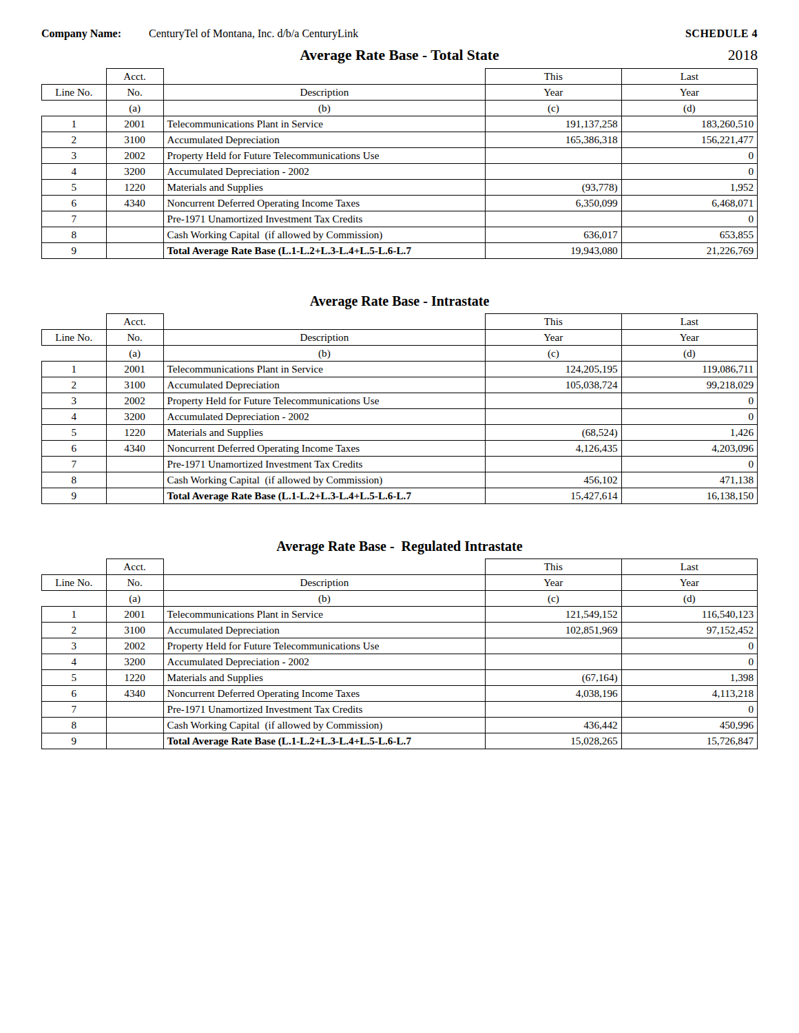Company Name: CenturyTel of Montana, Inc. d/b/a CenturyLink
SCHEDULE 4
Average Rate Base - Total State
2018
| | Acct. | | This | Last |
| --- | --- | --- | --- | --- |
| Line No. | No. | Description | Year | Year |
| | (a) | (b) | (c) | (d) |
| 1 | 2001 | Telecommunications Plant in Service | 191,137,258 | 183,260,510 |
| 2 | 3100 | Accumulated Depreciation | 165,386,318 | 156,221,477 |
| 3 | 2002 | Property Held for Future Telecommunications Use | | 0 |
| 4 | 3200 | Accumulated Depreciation - 2002 | | 0 |
| 5 | 1220 | Materials and Supplies | (93,778) | 1,952 |
| 6 | 4340 | Noncurrent Deferred Operating Income Taxes | 6,350,099 | 6,468,071 |
| 7 | | Pre-1971 Unamortized Investment Tax Credits | | 0 |
| 8 | | Cash Working Capital (if allowed by Commission) | 636,017 | 653,855 |
| 9 | | Total Average Rate Base (L.1-L.2+L.3-L.4+L.5-L.6-L.7 | 19,943,080 | 21,226,769 |
Average Rate Base - Intrastate
| | Acct. | | This | Last |
| --- | --- | --- | --- | --- |
| Line No. | No. | Description | Year | Year |
| | (a) | (b) | (c) | (d) |
| 1 | 2001 | Telecommunications Plant in Service | 124,205,195 | 119,086,711 |
| 2 | 3100 | Accumulated Depreciation | 105,038,724 | 99,218,029 |
| 3 | 2002 | Property Held for Future Telecommunications Use | | 0 |
| 4 | 3200 | Accumulated Depreciation - 2002 | | 0 |
| 5 | 1220 | Materials and Supplies | (68,524) | 1,426 |
| 6 | 4340 | Noncurrent Deferred Operating Income Taxes | 4,126,435 | 4,203,096 |
| 7 | | Pre-1971 Unamortized Investment Tax Credits | | 0 |
| 8 | | Cash Working Capital (if allowed by Commission) | 456,102 | 471,138 |
| 9 | | Total Average Rate Base (L.1-L.2+L.3-L.4+L.5-L.6-L.7 | 15,427,614 | 16,138,150 |
Average Rate Base - Regulated Intrastate
| | Acct. | | This | Last |
| --- | --- | --- | --- | --- |
| Line No. | No. | Description | Year | Year |
| | (a) | (b) | (c) | (d) |
| 1 | 2001 | Telecommunications Plant in Service | 121,549,152 | 116,540,123 |
| 2 | 3100 | Accumulated Depreciation | 102,851,969 | 97,152,452 |
| 3 | 2002 | Property Held for Future Telecommunications Use | | 0 |
| 4 | 3200 | Accumulated Depreciation - 2002 | | 0 |
| 5 | 1220 | Materials and Supplies | (67,164) | 1,398 |
| 6 | 4340 | Noncurrent Deferred Operating Income Taxes | 4,038,196 | 4,113,218 |
| 7 | | Pre-1971 Unamortized Investment Tax Credits | | 0 |
| 8 | | Cash Working Capital (if allowed by Commission) | 436,442 | 450,996 |
| 9 | | Total Average Rate Base (L.1-L.2+L.3-L.4+L.5-L.6-L.7 | 15,028,265 | 15,726,847 |